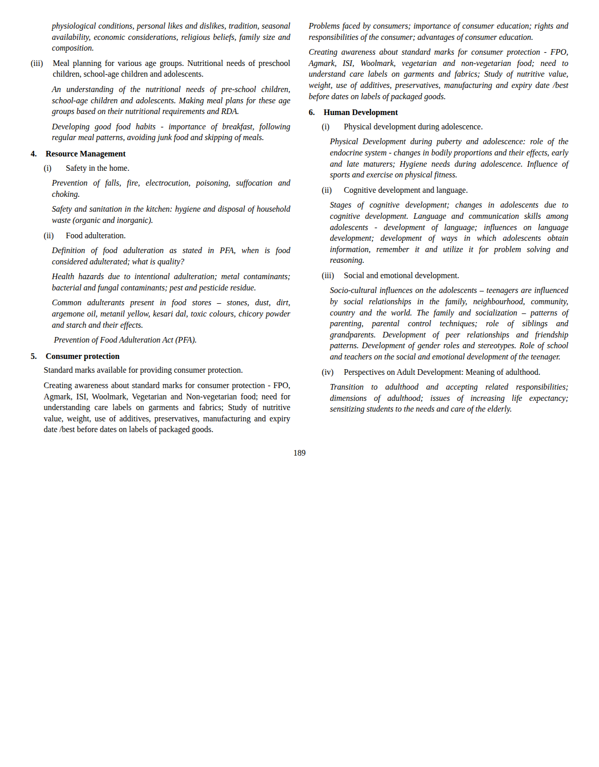physiological conditions, personal likes and dislikes, tradition, seasonal availability, economic considerations, religious beliefs, family size and composition.
(iii)
Meal planning for various age groups. Nutritional needs of preschool children, school-age children and adolescents.
An understanding of the nutritional needs of pre-school children, school-age children and adolescents. Making meal plans for these age groups based on their nutritional requirements and RDA.
Developing good food habits - importance of breakfast, following regular meal patterns, avoiding junk food and skipping of meals.
4.
Resource Management
(i)
Safety in the home.
Prevention of falls, fire, electrocution, poisoning, suffocation and choking.
Safety and sanitation in the kitchen: hygiene and disposal of household waste (organic and inorganic).
(ii)
Food adulteration.
Definition of food adulteration as stated in PFA, when is food considered adulterated; what is quality?
Health hazards due to intentional adulteration; metal contaminants; bacterial and fungal contaminants; pest and pesticide residue.
Common adulterants present in food stores – stones, dust, dirt, argemone oil, metanil yellow, kesari dal, toxic colours, chicory powder and starch and their effects.
Prevention of Food Adulteration Act (PFA).
5.
Consumer protection
Standard marks available for providing consumer protection.
Creating awareness about standard marks for consumer protection - FPO, Agmark, ISI, Woolmark, Vegetarian and Non-vegetarian food; need for understanding care labels on garments and fabrics; Study of nutritive value, weight, use of additives, preservatives, manufacturing and expiry date /best before dates on labels of packaged goods.
Problems faced by consumers; importance of consumer education; rights and responsibilities of the consumer; advantages of consumer education.
Creating awareness about standard marks for consumer protection - FPO, Agmark, ISI, Woolmark, vegetarian and non-vegetarian food; need to understand care labels on garments and fabrics; Study of nutritive value, weight, use of additives, preservatives, manufacturing and expiry date /best before dates on labels of packaged goods.
6.
Human Development
(i)
Physical development during adolescence.
Physical Development during puberty and adolescence: role of the endocrine system - changes in bodily proportions and their effects, early and late maturers; Hygiene needs during adolescence. Influence of sports and exercise on physical fitness.
(ii)
Cognitive development and language.
Stages of cognitive development; changes in adolescents due to cognitive development. Language and communication skills among adolescents - development of language; influences on language development; development of ways in which adolescents obtain information, remember it and utilize it for problem solving and reasoning.
(iii)
Social and emotional development.
Socio-cultural influences on the adolescents – teenagers are influenced by social relationships in the family, neighbourhood, community, country and the world. The family and socialization – patterns of parenting, parental control techniques; role of siblings and grandparents. Development of peer relationships and friendship patterns. Development of gender roles and stereotypes. Role of school and teachers on the social and emotional development of the teenager.
(iv)
Perspectives on Adult Development: Meaning of adulthood.
Transition to adulthood and accepting related responsibilities; dimensions of adulthood; issues of increasing life expectancy; sensitizing students to the needs and care of the elderly.
189